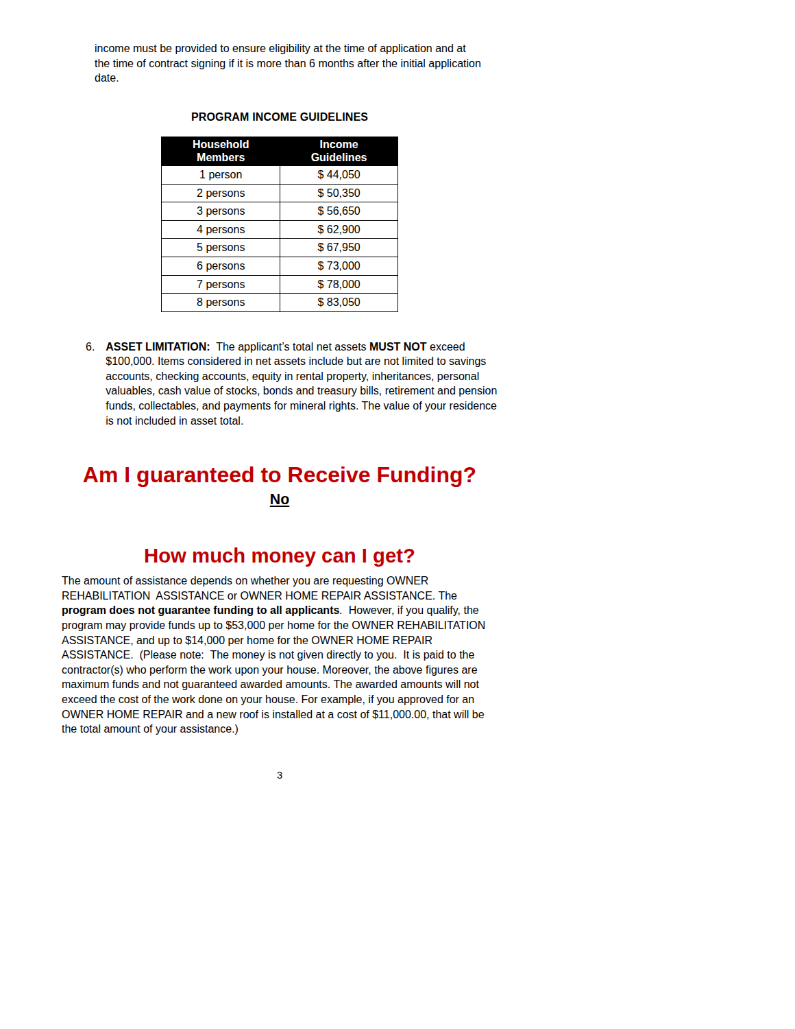income must be provided to ensure eligibility at the time of application and at the time of contract signing if it is more than 6 months after the initial application date.
PROGRAM INCOME GUIDELINES
| Household Members | Income Guidelines |
| --- | --- |
| 1 person | $ 44,050 |
| 2 persons | $ 50,350 |
| 3 persons | $ 56,650 |
| 4 persons | $ 62,900 |
| 5 persons | $ 67,950 |
| 6 persons | $ 73,000 |
| 7 persons | $ 78,000 |
| 8 persons | $ 83,050 |
ASSET LIMITATION: The applicant’s total net assets MUST NOT exceed $100,000. Items considered in net assets include but are not limited to savings accounts, checking accounts, equity in rental property, inheritances, personal valuables, cash value of stocks, bonds and treasury bills, retirement and pension funds, collectables, and payments for mineral rights. The value of your residence is not included in asset total.
Am I guaranteed to Receive Funding?
No
How much money can I get?
The amount of assistance depends on whether you are requesting OWNER REHABILITATION ASSISTANCE or OWNER HOME REPAIR ASSISTANCE. The program does not guarantee funding to all applicants. However, if you qualify, the program may provide funds up to $53,000 per home for the OWNER REHABILITATION ASSISTANCE, and up to $14,000 per home for the OWNER HOME REPAIR ASSISTANCE. (Please note: The money is not given directly to you. It is paid to the contractor(s) who perform the work upon your house. Moreover, the above figures are maximum funds and not guaranteed awarded amounts. The awarded amounts will not exceed the cost of the work done on your house. For example, if you approved for an OWNER HOME REPAIR and a new roof is installed at a cost of $11,000.00, that will be the total amount of your assistance.)
3